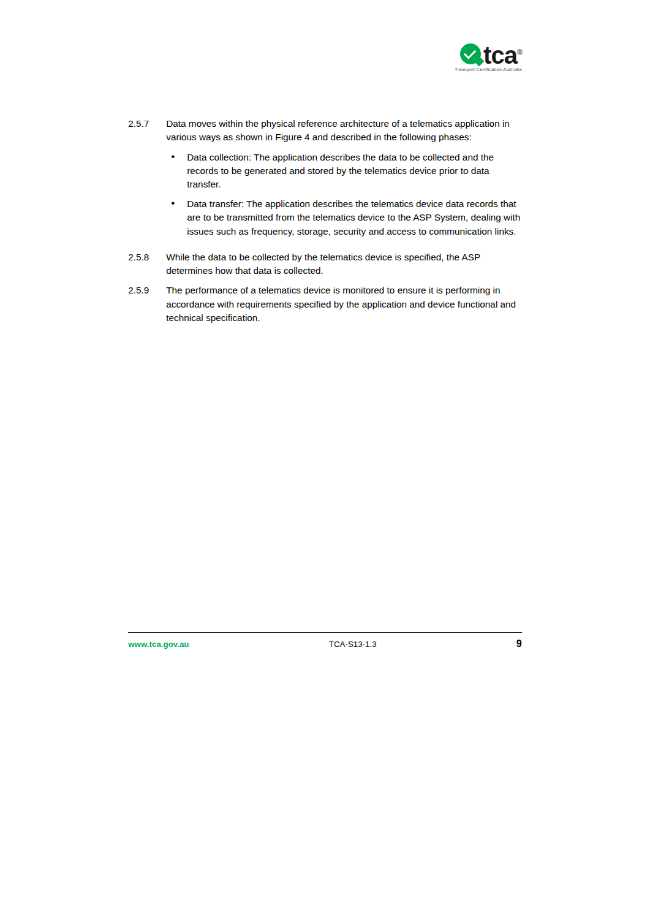tca® Transport Certification Australia
2.5.7
Data moves within the physical reference architecture of a telematics application in various ways as shown in Figure 4 and described in the following phases:
Data collection: The application describes the data to be collected and the records to be generated and stored by the telematics device prior to data transfer.
Data transfer: The application describes the telematics device data records that are to be transmitted from the telematics device to the ASP System, dealing with issues such as frequency, storage, security and access to communication links.
2.5.8
While the data to be collected by the telematics device is specified, the ASP determines how that data is collected.
2.5.9
The performance of a telematics device is monitored to ensure it is performing in accordance with requirements specified by the application and device functional and technical specification.
www.tca.gov.au TCA-S13-1.3 9